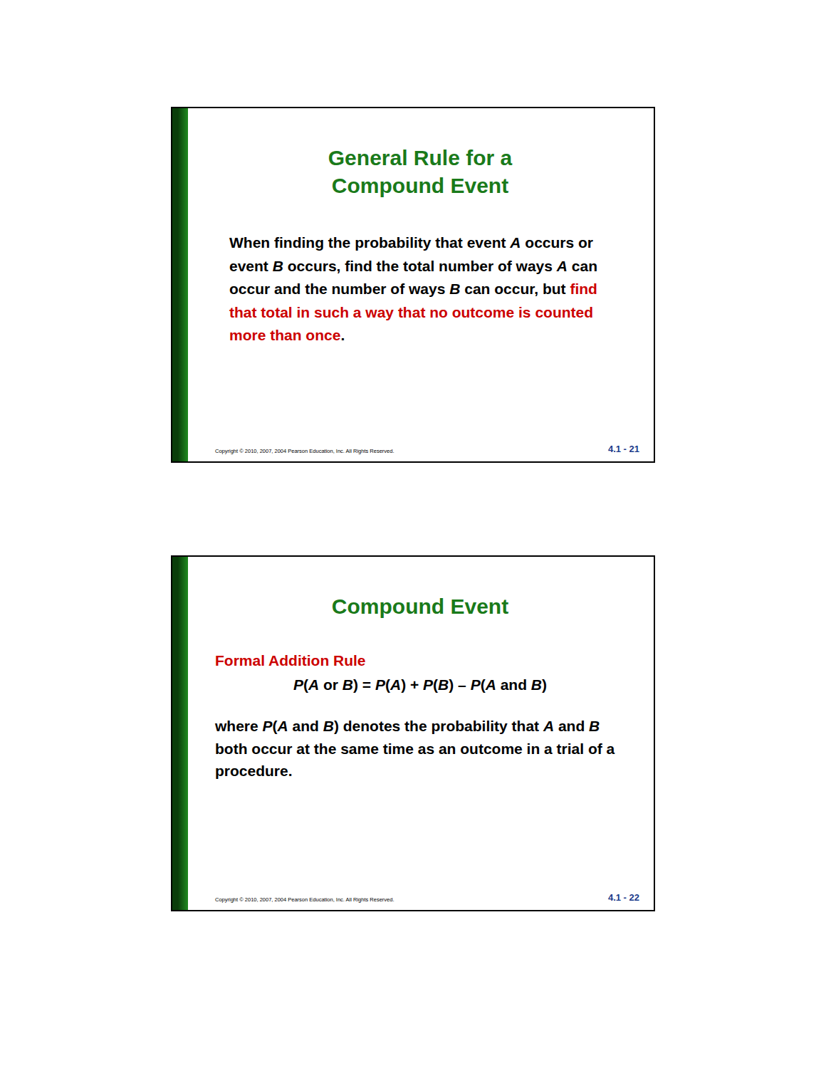General Rule for a
Compound Event
When finding the probability that event A occurs or event B occurs, find the total number of ways A can occur and the number of ways B can occur, but find that total in such a way that no outcome is counted more than once.
Copyright © 2010, 2007, 2004 Pearson Education, Inc. All Rights Reserved.
4.1 - 21
Compound Event
Formal Addition Rule
P(A or B) = P(A) + P(B) – P(A and B)
where P(A and B) denotes the probability that A and B both occur at the same time as an outcome in a trial of a procedure.
Copyright © 2010, 2007, 2004 Pearson Education, Inc. All Rights Reserved.
4.1 - 22